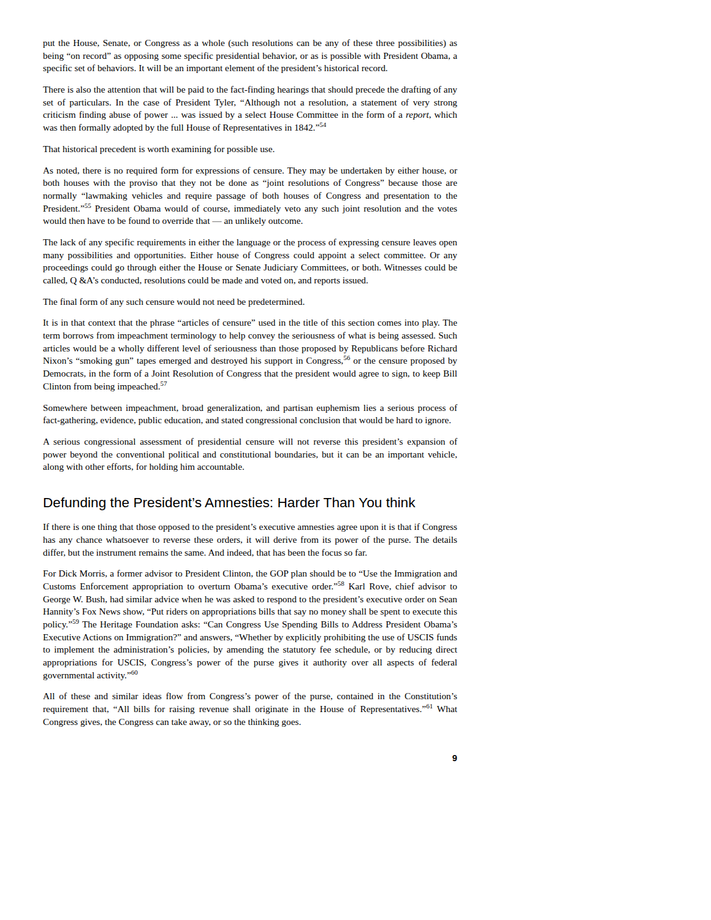put the House, Senate, or Congress as a whole (such resolutions can be any of these three possibilities) as being “on record” as opposing some specific presidential behavior, or as is possible with President Obama, a specific set of behaviors. It will be an important element of the president’s historical record.
There is also the attention that will be paid to the fact-finding hearings that should precede the drafting of any set of particulars. In the case of President Tyler, “Although not a resolution, a statement of very strong criticism finding abuse of power ... was issued by a select House Committee in the form of a report, which was then formally adopted by the full House of Representatives in 1842.”54
That historical precedent is worth examining for possible use.
As noted, there is no required form for expressions of censure. They may be undertaken by either house, or both houses with the proviso that they not be done as “joint resolutions of Congress” because those are normally “lawmaking vehicles and require passage of both houses of Congress and presentation to the President.”55 President Obama would of course, immediately veto any such joint resolution and the votes would then have to be found to override that — an unlikely outcome.
The lack of any specific requirements in either the language or the process of expressing censure leaves open many possibilities and opportunities. Either house of Congress could appoint a select committee. Or any proceedings could go through either the House or Senate Judiciary Committees, or both. Witnesses could be called, Q &A’s conducted, resolutions could be made and voted on, and reports issued.
The final form of any such censure would not need be predetermined.
It is in that context that the phrase “articles of censure” used in the title of this section comes into play. The term borrows from impeachment terminology to help convey the seriousness of what is being assessed. Such articles would be a wholly different level of seriousness than those proposed by Republicans before Richard Nixon’s “smoking gun” tapes emerged and destroyed his support in Congress,56 or the censure proposed by Democrats, in the form of a Joint Resolution of Congress that the president would agree to sign, to keep Bill Clinton from being impeached.57
Somewhere between impeachment, broad generalization, and partisan euphemism lies a serious process of fact-gathering, evidence, public education, and stated congressional conclusion that would be hard to ignore.
A serious congressional assessment of presidential censure will not reverse this president’s expansion of power beyond the conventional political and constitutional boundaries, but it can be an important vehicle, along with other efforts, for holding him accountable.
Defunding the President’s Amnesties: Harder Than You think
If there is one thing that those opposed to the president’s executive amnesties agree upon it is that if Congress has any chance whatsoever to reverse these orders, it will derive from its power of the purse. The details differ, but the instrument remains the same. And indeed, that has been the focus so far.
For Dick Morris, a former advisor to President Clinton, the GOP plan should be to “Use the Immigration and Customs Enforcement appropriation to overturn Obama’s executive order.”58 Karl Rove, chief advisor to George W. Bush, had similar advice when he was asked to respond to the president’s executive order on Sean Hannity’s Fox News show, “Put riders on appropriations bills that say no money shall be spent to execute this policy.”59 The Heritage Foundation asks: “Can Congress Use Spending Bills to Address President Obama’s Executive Actions on Immigration?” and answers, “Whether by explicitly prohibiting the use of USCIS funds to implement the administration’s policies, by amending the statutory fee schedule, or by reducing direct appropriations for USCIS, Congress’s power of the purse gives it authority over all aspects of federal governmental activity.”60
All of these and similar ideas flow from Congress’s power of the purse, contained in the Constitution’s requirement that, “All bills for raising revenue shall originate in the House of Representatives.”61 What Congress gives, the Congress can take away, or so the thinking goes.
9